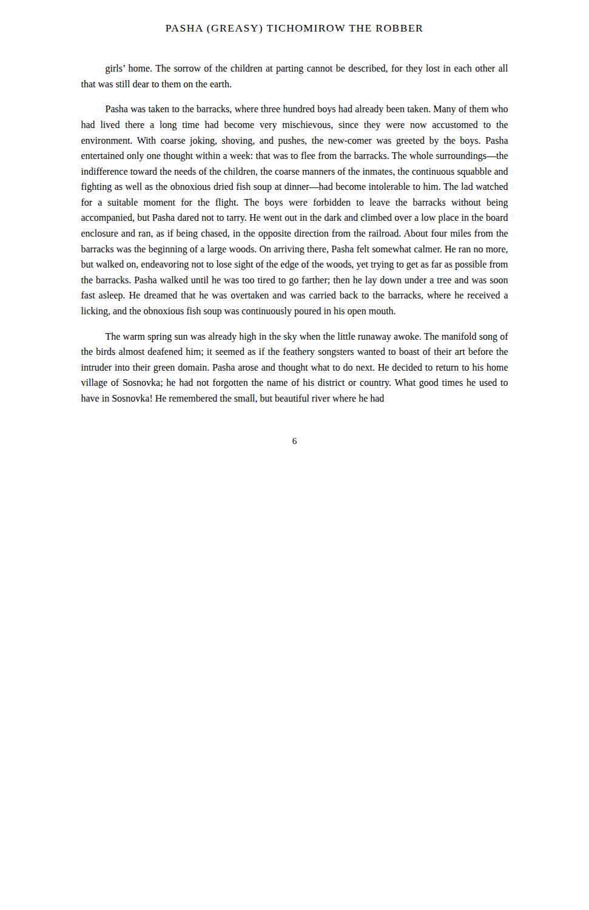Pasha (Greasy) Tichomirow the Robber
girls’ home. The sorrow of the children at parting cannot be described, for they lost in each other all that was still dear to them on the earth.
Pasha was taken to the barracks, where three hundred boys had already been taken. Many of them who had lived there a long time had become very mischievous, since they were now accustomed to the environment. With coarse joking, shoving, and pushes, the new-comer was greeted by the boys. Pasha entertained only one thought within a week: that was to flee from the barracks. The whole surroundings—the indifference toward the needs of the children, the coarse manners of the inmates, the continuous squabble and fighting as well as the obnoxious dried fish soup at dinner—had become intolerable to him. The lad watched for a suitable moment for the flight. The boys were forbidden to leave the barracks without being accompanied, but Pasha dared not to tarry. He went out in the dark and climbed over a low place in the board enclosure and ran, as if being chased, in the opposite direction from the railroad. About four miles from the barracks was the beginning of a large woods. On arriving there, Pasha felt somewhat calmer. He ran no more, but walked on, endeavoring not to lose sight of the edge of the woods, yet trying to get as far as possible from the barracks. Pasha walked until he was too tired to go farther; then he lay down under a tree and was soon fast asleep. He dreamed that he was overtaken and was carried back to the barracks, where he received a licking, and the obnoxious fish soup was continuously poured in his open mouth.
The warm spring sun was already high in the sky when the little runaway awoke. The manifold song of the birds almost deafened him; it seemed as if the feathery songsters wanted to boast of their art before the intruder into their green domain. Pasha arose and thought what to do next. He decided to return to his home village of Sosnovka; he had not forgotten the name of his district or country. What good times he used to have in Sosnovka! He remembered the small, but beautiful river where he had
6